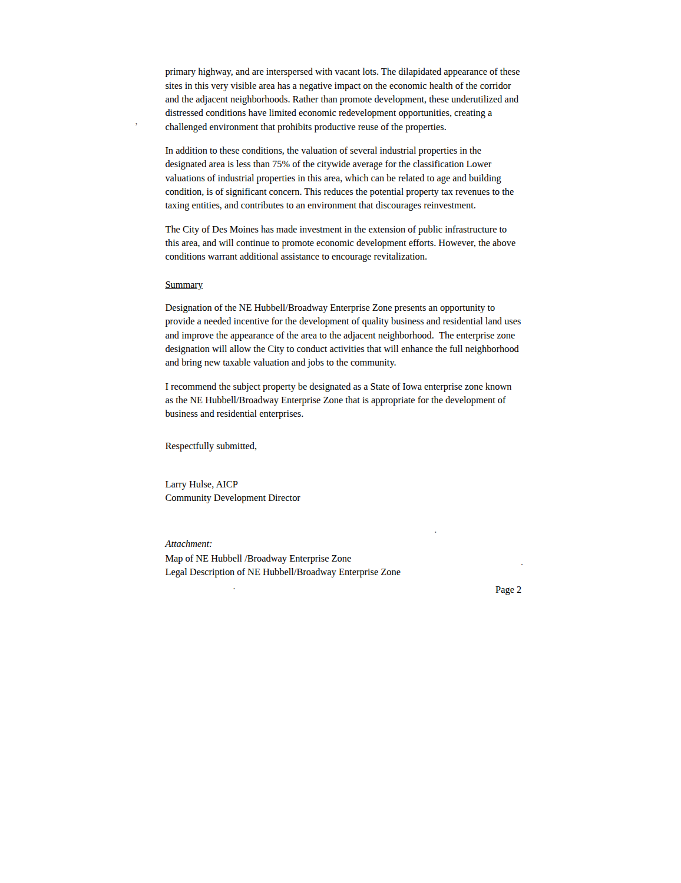,
primary highway, and are interspersed with vacant lots. The dilapidated appearance of these sites in this very visible area has a negative impact on the economic health of the corridor and the adjacent neighborhoods. Rather than promote development, these underutilized and distressed conditions have limited economic redevelopment opportunities, creating a challenged environment that prohibits productive reuse of the properties.
In addition to these conditions, the valuation of several industrial properties in the designated area is less than 75% of the citywide average for the classification Lower valuations of industrial properties in this area, which can be related to age and building condition, is of significant concern. This reduces the potential property tax revenues to the taxing entities, and contributes to an environment that discourages reinvestment.
The City of Des Moines has made investment in the extension of public infrastructure to this area, and will continue to promote economic development efforts. However, the above conditions warrant additional assistance to encourage revitalization.
Summary
Designation of the NE Hubbell/Broadway Enterprise Zone presents an opportunity to provide a needed incentive for the development of quality business and residential land uses and improve the appearance of the area to the adjacent neighborhood. The enterprise zone designation will allow the City to conduct activities that will enhance the full neighborhood and bring new taxable valuation and jobs to the community.
I recommend the subject property be designated as a State of Iowa enterprise zone known as the NE Hubbell/Broadway Enterprise Zone that is appropriate for the development of business and residential enterprises.
Respectfully submitted,
Larry Hulse, AICP
Community Development Director
Attachment:
Map of NE Hubbell /Broadway Enterprise Zone
Legal Description of NE Hubbell/Broadway Enterprise Zone
. . .
Page 2